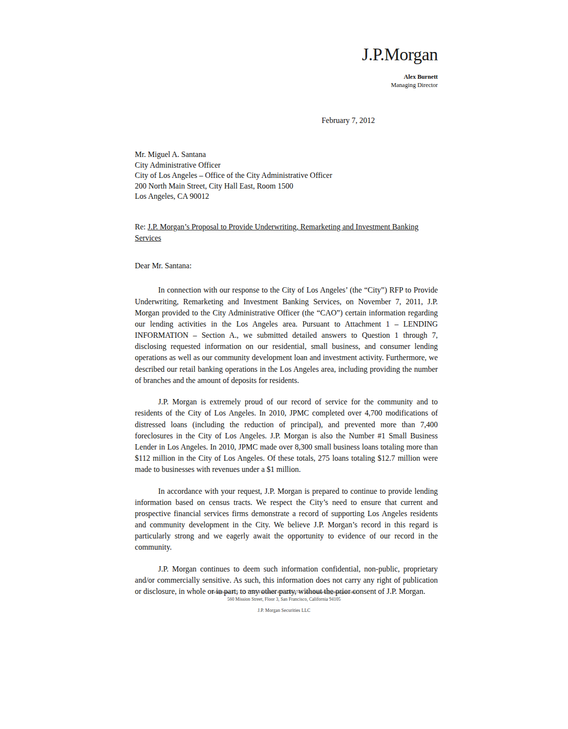J.P.Morgan
Alex Burnett
Managing Director
February 7, 2012
Mr. Miguel A. Santana
City Administrative Officer
City of Los Angeles – Office of the City Administrative Officer
200 North Main Street, City Hall East, Room 1500
Los Angeles, CA 90012
Re: J.P. Morgan’s Proposal to Provide Underwriting, Remarketing and Investment Banking Services
Dear Mr. Santana:
In connection with our response to the City of Los Angeles’ (the “City”) RFP to Provide Underwriting, Remarketing and Investment Banking Services, on November 7, 2011, J.P. Morgan provided to the City Administrative Officer (the “CAO”) certain information regarding our lending activities in the Los Angeles area. Pursuant to Attachment 1 – LENDING INFORMATION – Section A., we submitted detailed answers to Question 1 through 7, disclosing requested information on our residential, small business, and consumer lending operations as well as our community development loan and investment activity. Furthermore, we described our retail banking operations in the Los Angeles area, including providing the number of branches and the amount of deposits for residents.
J.P. Morgan is extremely proud of our record of service for the community and to residents of the City of Los Angeles. In 2010, JPMC completed over 4,700 modifications of distressed loans (including the reduction of principal), and prevented more than 7,400 foreclosures in the City of Los Angeles. J.P. Morgan is also the Number #1 Small Business Lender in Los Angeles. In 2010, JPMC made over 8,300 small business loans totaling more than $112 million in the City of Los Angeles. Of these totals, 275 loans totaling $12.7 million were made to businesses with revenues under a $1 million.
In accordance with your request, J.P. Morgan is prepared to continue to provide lending information based on census tracts. We respect the City’s need to ensure that current and prospective financial services firms demonstrate a record of supporting Los Angeles residents and community development in the City. We believe J.P. Morgan’s record in this regard is particularly strong and we eagerly await the opportunity to evidence of our record in the community.
J.P. Morgan continues to deem such information confidential, non-public, proprietary and/or commercially sensitive. As such, this information does not carry any right of publication or disclosure, in whole or in part, to any other party, without the prior consent of J.P. Morgan.
Telephone 415 315 7755 Facsimile 415-226-0747 alex.burnett@jpmorgan.com
560 Mission Street, Floor 3, San Francisco, California 94105
J.P. Morgan Securities LLC